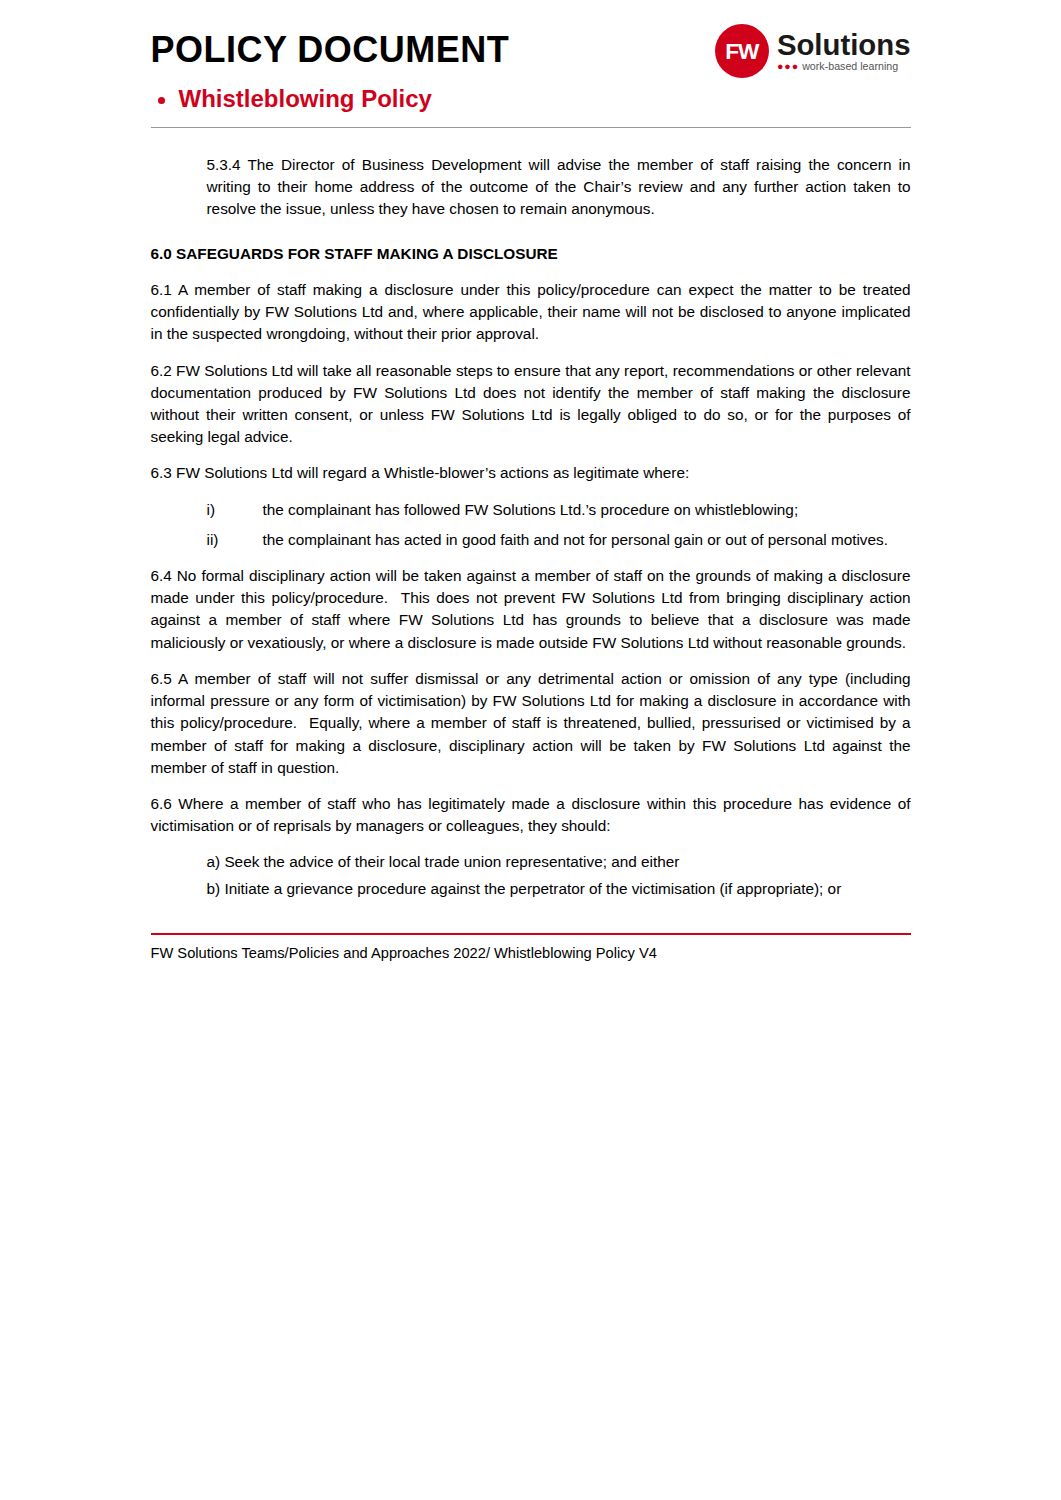POLICY DOCUMENT
Whistleblowing Policy
FW
Solutions ●●● work-based learning
5.3.4 The Director of Business Development will advise the member of staff raising the concern in writing to their home address of the outcome of the Chair’s review and any further action taken to resolve the issue, unless they have chosen to remain anonymous.
6.0 SAFEGUARDS FOR STAFF MAKING A DISCLOSURE
6.1 A member of staff making a disclosure under this policy/procedure can expect the matter to be treated confidentially by FW Solutions Ltd and, where applicable, their name will not be disclosed to anyone implicated in the suspected wrongdoing, without their prior approval.
6.2 FW Solutions Ltd will take all reasonable steps to ensure that any report, recommendations or other relevant documentation produced by FW Solutions Ltd does not identify the member of staff making the disclosure without their written consent, or unless FW Solutions Ltd is legally obliged to do so, or for the purposes of seeking legal advice.
6.3 FW Solutions Ltd will regard a Whistle-blower’s actions as legitimate where:
i) the complainant has followed FW Solutions Ltd.’s procedure on whistleblowing;
ii) the complainant has acted in good faith and not for personal gain or out of personal motives.
6.4 No formal disciplinary action will be taken against a member of staff on the grounds of making a disclosure made under this policy/procedure. This does not prevent FW Solutions Ltd from bringing disciplinary action against a member of staff where FW Solutions Ltd has grounds to believe that a disclosure was made maliciously or vexatiously, or where a disclosure is made outside FW Solutions Ltd without reasonable grounds.
6.5 A member of staff will not suffer dismissal or any detrimental action or omission of any type (including informal pressure or any form of victimisation) by FW Solutions Ltd for making a disclosure in accordance with this policy/procedure. Equally, where a member of staff is threatened, bullied, pressurised or victimised by a member of staff for making a disclosure, disciplinary action will be taken by FW Solutions Ltd against the member of staff in question.
6.6 Where a member of staff who has legitimately made a disclosure within this procedure has evidence of victimisation or of reprisals by managers or colleagues, they should:
a) Seek the advice of their local trade union representative; and either
b) Initiate a grievance procedure against the perpetrator of the victimisation (if appropriate); or
FW Solutions Teams/Policies and Approaches 2022/ Whistleblowing Policy V4